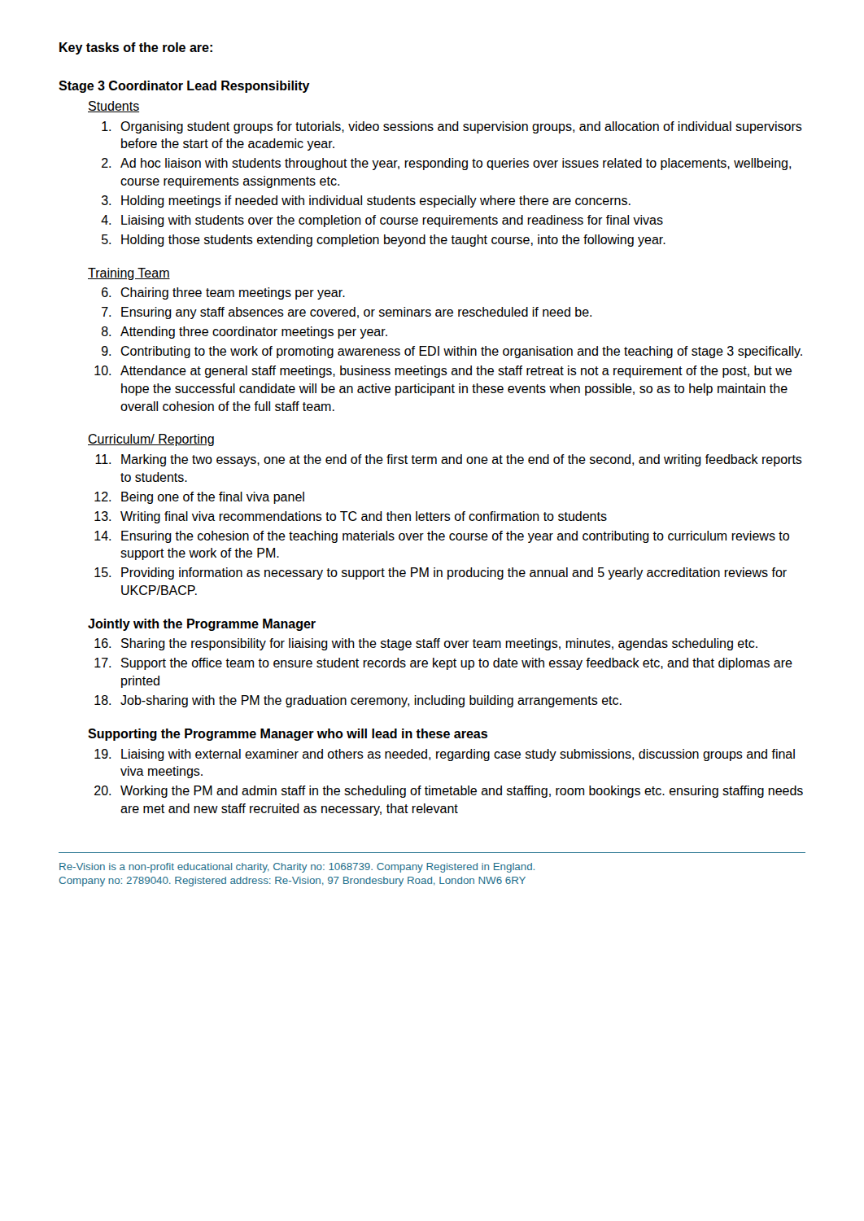Key tasks of the role are:
Stage 3 Coordinator Lead Responsibility
Students
Organising student groups for tutorials, video sessions and supervision groups, and allocation of individual supervisors before the start of the academic year.
Ad hoc liaison with students throughout the year, responding to queries over issues related to placements, wellbeing, course requirements assignments etc.
Holding meetings if needed with individual students especially where there are concerns.
Liaising with students over the completion of course requirements and readiness for final vivas
Holding those students extending completion beyond the taught course, into the following year.
Training Team
Chairing three team meetings per year.
Ensuring any staff absences are covered, or seminars are rescheduled if need be.
Attending three coordinator meetings per year.
Contributing to the work of promoting awareness of EDI within the organisation and the teaching of stage 3 specifically.
Attendance at general staff meetings, business meetings and the staff retreat is not a requirement of the post, but we hope the successful candidate will be an active participant in these events when possible, so as to help maintain the overall cohesion of the full staff team.
Curriculum/ Reporting
Marking the two essays, one at the end of the first term and one at the end of the second, and writing feedback reports to students.
Being one of the final viva panel
Writing final viva recommendations to TC and then letters of confirmation to students
Ensuring the cohesion of the teaching materials over the course of the year and contributing to curriculum reviews to support the work of the PM.
Providing information as necessary to support the PM in producing the annual and 5 yearly accreditation reviews for UKCP/BACP.
Jointly with the Programme Manager
Sharing the responsibility for liaising with the stage staff over team meetings, minutes, agendas scheduling etc.
Support the office team to ensure student records are kept up to date with essay feedback etc, and that diplomas are printed
Job-sharing with the PM the graduation ceremony, including building arrangements etc.
Supporting the Programme Manager who will lead in these areas
Liaising with external examiner and others as needed, regarding case study submissions, discussion groups and final viva meetings.
Working the PM and admin staff in the scheduling of timetable and staffing, room bookings etc. ensuring staffing needs are met and new staff recruited as necessary, that relevant
Re-Vision is a non-profit educational charity, Charity no: 1068739. Company Registered in England.
Company no: 2789040. Registered address: Re-Vision, 97 Brondesbury Road, London NW6 6RY